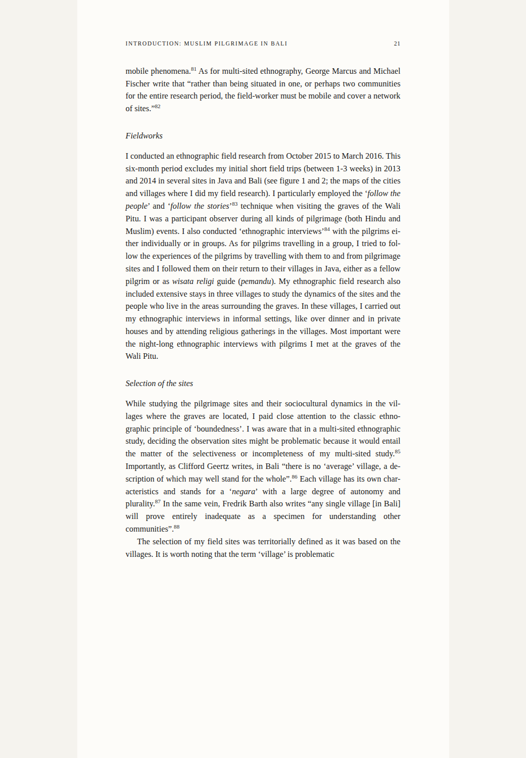Introduction: Muslim Pilgrimage in Bali 21
mobile phenomena.81 As for multi-sited ethnography, George Marcus and Michael Fischer write that “rather than being situated in one, or perhaps two communities for the entire research period, the field-worker must be mobile and cover a network of sites.”82
Fieldworks
I conducted an ethnographic field research from October 2015 to March 2016. This six-month period excludes my initial short field trips (between 1-3 weeks) in 2013 and 2014 in several sites in Java and Bali (see figure 1 and 2; the maps of the cities and villages where I did my field research). I particularly employed the ‘follow the people’ and ‘follow the stories’83 technique when visiting the graves of the Wali Pitu. I was a participant observer during all kinds of pilgrimage (both Hindu and Muslim) events. I also conducted ‘ethnographic interviews’84 with the pilgrims either individually or in groups. As for pilgrims travelling in a group, I tried to follow the experiences of the pilgrims by travelling with them to and from pilgrimage sites and I followed them on their return to their villages in Java, either as a fellow pilgrim or as wisata religi guide (pemandu). My ethnographic field research also included extensive stays in three villages to study the dynamics of the sites and the people who live in the areas surrounding the graves. In these villages, I carried out my ethnographic interviews in informal settings, like over dinner and in private houses and by attending religious gatherings in the villages. Most important were the night-long ethnographic interviews with pilgrims I met at the graves of the Wali Pitu.
Selection of the sites
While studying the pilgrimage sites and their sociocultural dynamics in the villages where the graves are located, I paid close attention to the classic ethnographic principle of ‘boundedness’. I was aware that in a multi-sited ethnographic study, deciding the observation sites might be problematic because it would entail the matter of the selectiveness or incompleteness of my multi-sited study.85 Importantly, as Clifford Geertz writes, in Bali “there is no ‘average’ village, a description of which may well stand for the whole”.86 Each village has its own characteristics and stands for a ‘negara’ with a large degree of autonomy and plurality.87 In the same vein, Fredrik Barth also writes “any single village [in Bali] will prove entirely inadequate as a specimen for understanding other communities”.88
The selection of my field sites was territorially defined as it was based on the villages. It is worth noting that the term ‘village’ is problematic